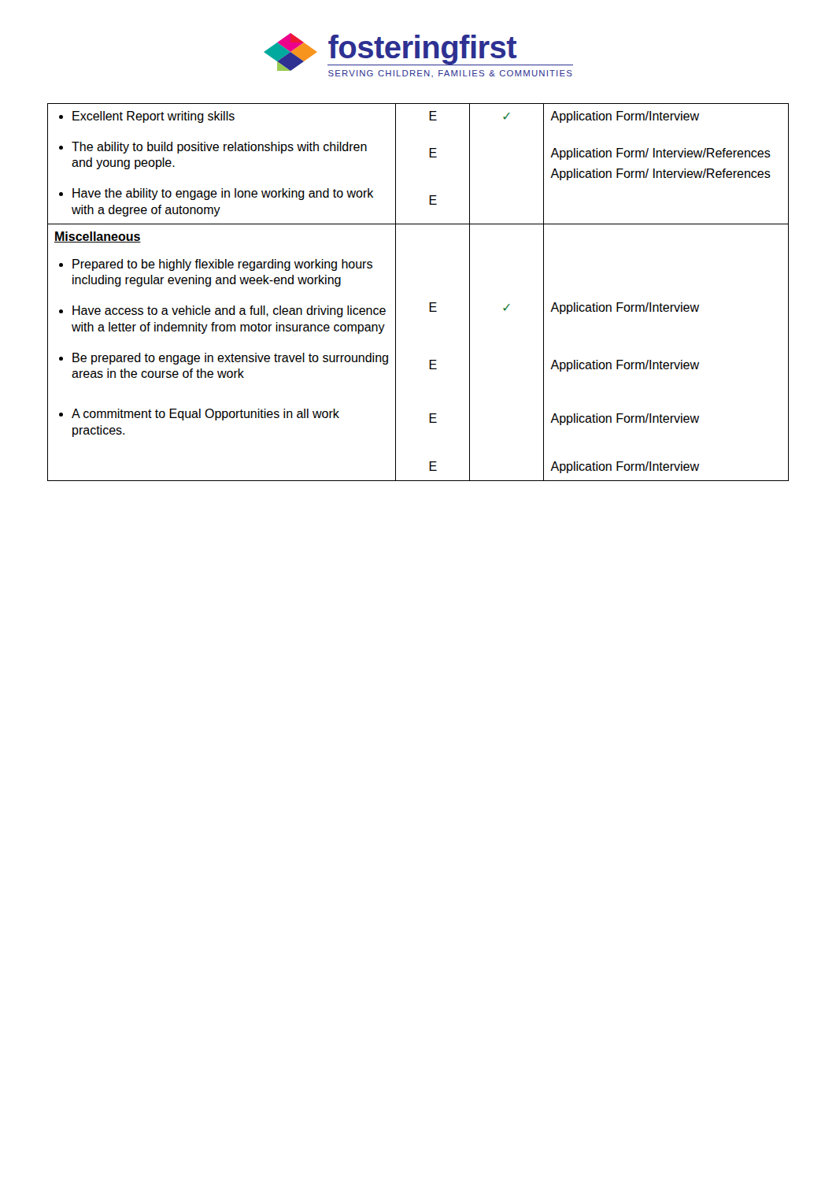fosteringfirst
SERVING CHILDREN, FAMILIES & COMMUNITIES
| Excellent Report writing skills The ability to build positive relationships with children and young people. Have the ability to engage in lone working and to work with a degree of autonomy | E E E | ✓ | Application Form/Interview Application Form/ Interview/References Application Form/ Interview/References |
| Miscellaneous Prepared to be highly flexible regarding working hours including regular evening and week-end working Have access to a vehicle and a full, clean driving licence with a letter of indemnity from motor insurance company Be prepared to engage in extensive travel to surrounding areas in the course of the work A commitment to Equal Opportunities in all work practices. | E E E E | ✓ | Application Form/Interview Application Form/Interview Application Form/Interview Application Form/Interview |